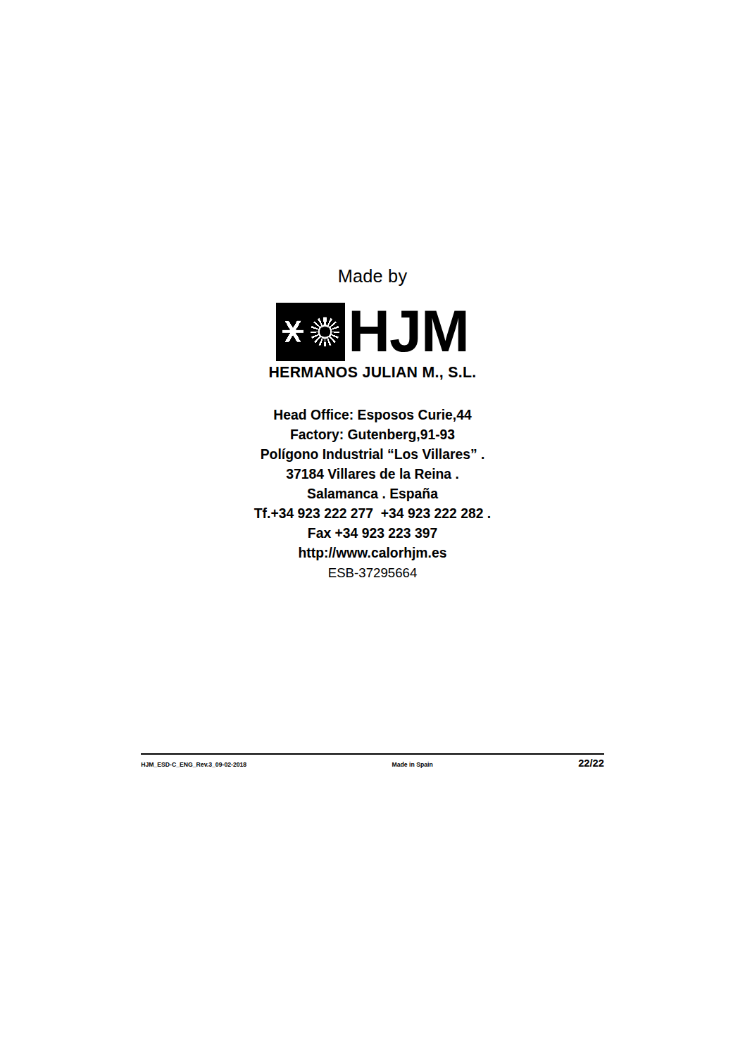Made by
HJM
HERMANOS JULIAN M., S.L.
Head Office: Esposos Curie,44
Factory: Gutenberg,91-93
Polígono Industrial “Los Villares” .
37184 Villares de la Reina .
Salamanca . España
Tf.+34 923 222 277 +34 923 222 282 .
Fax +34 923 223 397
http://www.calorhjm.es
ESB-37295664
HJM_ESD-C_ENG_Rev.3_09-02-2018 Made in Spain 22/22